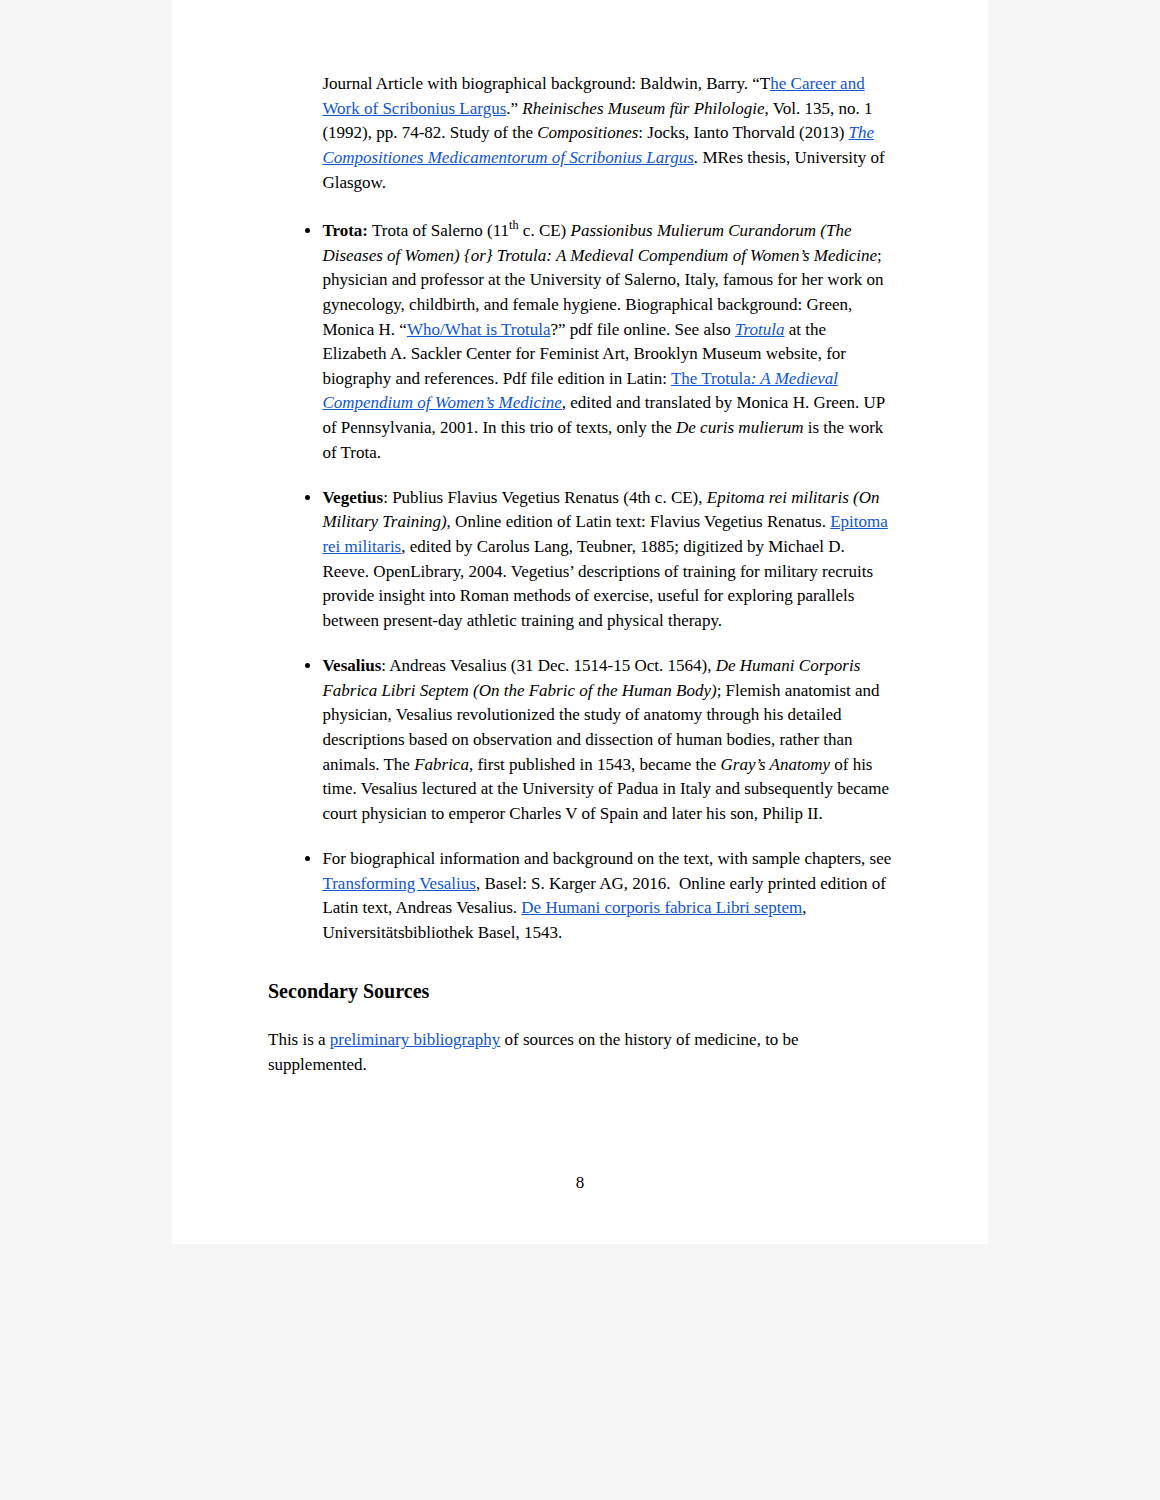Journal Article with biographical background: Baldwin, Barry. “The Career and Work of Scribonius Largus.” Rheinisches Museum für Philologie, Vol. 135, no. 1 (1992), pp. 74-82. Study of the Compositiones: Jocks, Ianto Thorvald (2013) The Compositiones Medicamentorum of Scribonius Largus. MRes thesis, University of Glasgow.
Trota: Trota of Salerno (11th c. CE) Passionibus Mulierum Curandorum (The Diseases of Women) {or} Trotula: A Medieval Compendium of Women’s Medicine; physician and professor at the University of Salerno, Italy, famous for her work on gynecology, childbirth, and female hygiene. Biographical background: Green, Monica H. “Who/What is Trotula?” pdf file online. See also Trotula at the Elizabeth A. Sackler Center for Feminist Art, Brooklyn Museum website, for biography and references. Pdf file edition in Latin: The Trotula: A Medieval Compendium of Women’s Medicine, edited and translated by Monica H. Green. UP of Pennsylvania, 2001. In this trio of texts, only the De curis mulierum is the work of Trota.
Vegetius: Publius Flavius Vegetius Renatus (4th c. CE), Epitoma rei militaris (On Military Training), Online edition of Latin text: Flavius Vegetius Renatus. Epitoma rei militaris, edited by Carolus Lang, Teubner, 1885; digitized by Michael D. Reeve. OpenLibrary, 2004. Vegetius’ descriptions of training for military recruits provide insight into Roman methods of exercise, useful for exploring parallels between present-day athletic training and physical therapy.
Vesalius: Andreas Vesalius (31 Dec. 1514-15 Oct. 1564), De Humani Corporis Fabrica Libri Septem (On the Fabric of the Human Body); Flemish anatomist and physician, Vesalius revolutionized the study of anatomy through his detailed descriptions based on observation and dissection of human bodies, rather than animals. The Fabrica, first published in 1543, became the Gray’s Anatomy of his time. Vesalius lectured at the University of Padua in Italy and subsequently became court physician to emperor Charles V of Spain and later his son, Philip II.
For biographical information and background on the text, with sample chapters, see Transforming Vesalius, Basel: S. Karger AG, 2016. Online early printed edition of Latin text, Andreas Vesalius. De Humani corporis fabrica Libri septem, Universitätsbibliothek Basel, 1543.
Secondary Sources
This is a preliminary bibliography of sources on the history of medicine, to be supplemented.
8